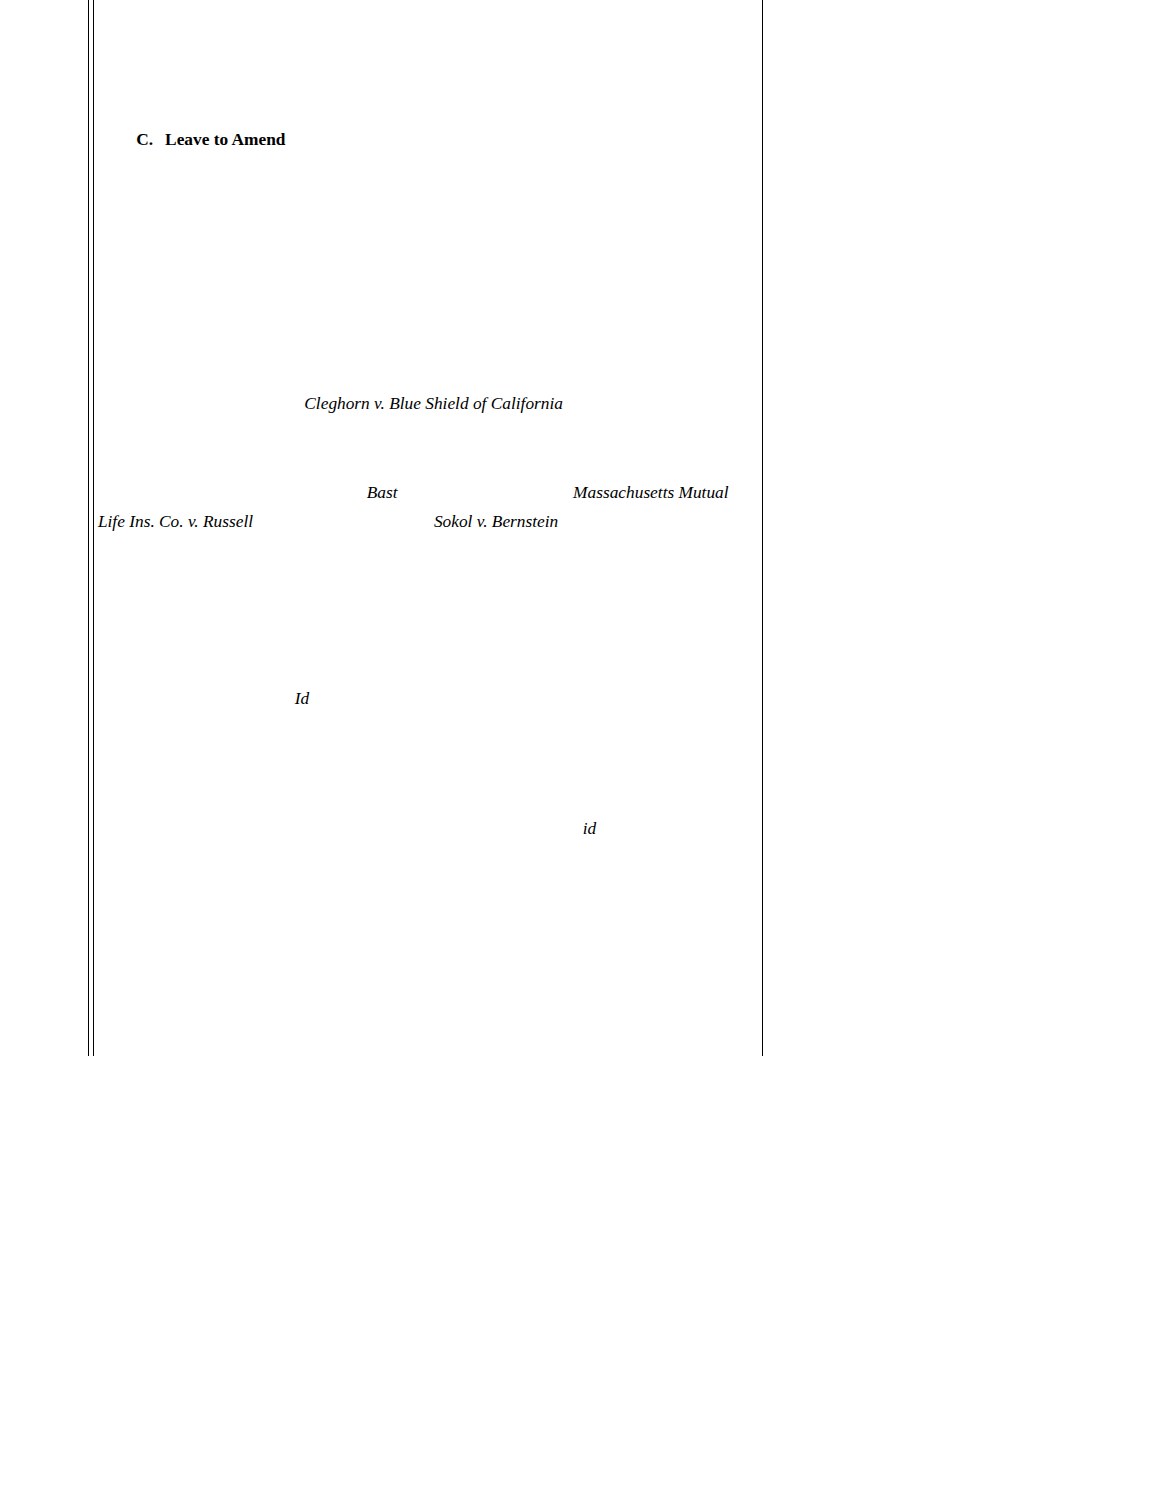C. Leave to Amend
Cleghorn v. Blue Shield of California
Bast Massachusetts Mutual
Life Ins. Co. v. Russell Sokol v. Bernstein
Id
id